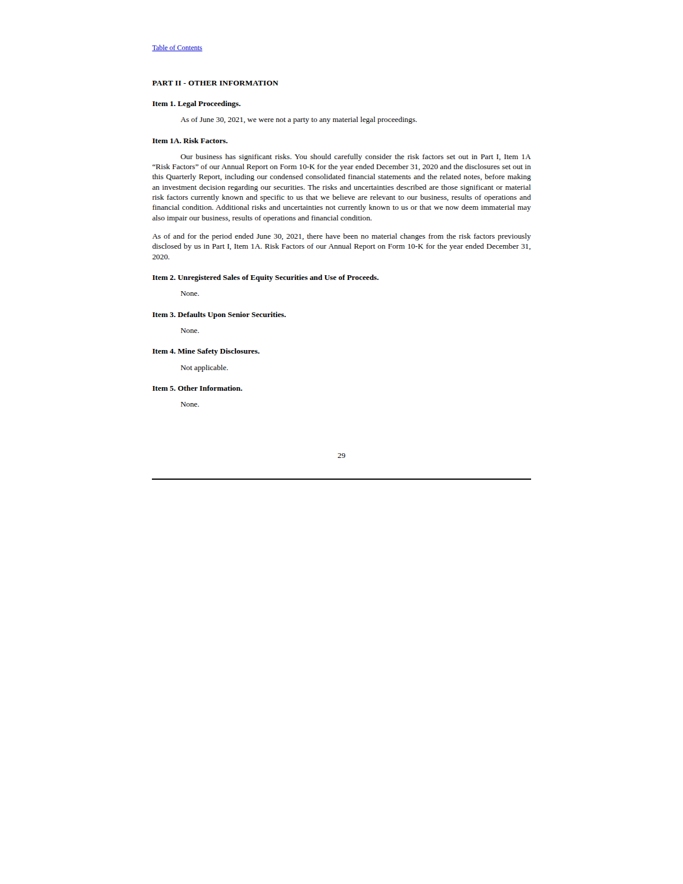Table of Contents
PART II - OTHER INFORMATION
Item 1. Legal Proceedings.
As of June 30, 2021, we were not a party to any material legal proceedings.
Item 1A. Risk Factors.
Our business has significant risks. You should carefully consider the risk factors set out in Part I, Item 1A “Risk Factors” of our Annual Report on Form 10-K for the year ended December 31, 2020 and the disclosures set out in this Quarterly Report, including our condensed consolidated financial statements and the related notes, before making an investment decision regarding our securities. The risks and uncertainties described are those significant or material risk factors currently known and specific to us that we believe are relevant to our business, results of operations and financial condition. Additional risks and uncertainties not currently known to us or that we now deem immaterial may also impair our business, results of operations and financial condition.
As of and for the period ended June 30, 2021, there have been no material changes from the risk factors previously disclosed by us in Part I, Item 1A. Risk Factors of our Annual Report on Form 10-K for the year ended December 31, 2020.
Item 2. Unregistered Sales of Equity Securities and Use of Proceeds.
None.
Item 3. Defaults Upon Senior Securities.
None.
Item 4. Mine Safety Disclosures.
Not applicable.
Item 5. Other Information.
None.
29